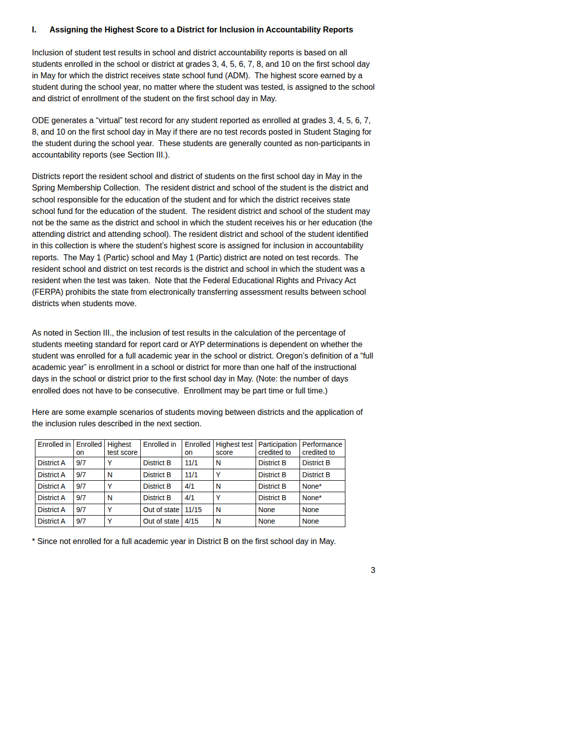I. Assigning the Highest Score to a District for Inclusion in Accountability Reports
Inclusion of student test results in school and district accountability reports is based on all students enrolled in the school or district at grades 3, 4, 5, 6, 7, 8, and 10 on the first school day in May for which the district receives state school fund (ADM). The highest score earned by a student during the school year, no matter where the student was tested, is assigned to the school and district of enrollment of the student on the first school day in May.
ODE generates a “virtual” test record for any student reported as enrolled at grades 3, 4, 5, 6, 7, 8, and 10 on the first school day in May if there are no test records posted in Student Staging for the student during the school year. These students are generally counted as non-participants in accountability reports (see Section III.).
Districts report the resident school and district of students on the first school day in May in the Spring Membership Collection. The resident district and school of the student is the district and school responsible for the education of the student and for which the district receives state school fund for the education of the student. The resident district and school of the student may not be the same as the district and school in which the student receives his or her education (the attending district and attending school). The resident district and school of the student identified in this collection is where the student’s highest score is assigned for inclusion in accountability reports. The May 1 (Partic) school and May 1 (Partic) district are noted on test records. The resident school and district on test records is the district and school in which the student was a resident when the test was taken. Note that the Federal Educational Rights and Privacy Act (FERPA) prohibits the state from electronically transferring assessment results between school districts when students move.
As noted in Section III., the inclusion of test results in the calculation of the percentage of students meeting standard for report card or AYP determinations is dependent on whether the student was enrolled for a full academic year in the school or district. Oregon’s definition of a “full academic year” is enrollment in a school or district for more than one half of the instructional days in the school or district prior to the first school day in May. (Note: the number of days enrolled does not have to be consecutive. Enrollment may be part time or full time.)
Here are some example scenarios of students moving between districts and the application of the inclusion rules described in the next section.
| Enrolled in | Enrolled on | Highest test score | Enrolled in | Enrolled on | Highest test score | Participation credited to | Performance credited to |
| --- | --- | --- | --- | --- | --- | --- | --- |
| District A | 9/7 | Y | District B | 11/1 | N | District B | District B |
| District A | 9/7 | N | District B | 11/1 | Y | District B | District B |
| District A | 9/7 | Y | District B | 4/1 | N | District B | None* |
| District A | 9/7 | N | District B | 4/1 | Y | District B | None* |
| District A | 9/7 | Y | Out of state | 11/15 | N | None | None |
| District A | 9/7 | Y | Out of state | 4/15 | N | None | None |
* Since not enrolled for a full academic year in District B on the first school day in May.
3